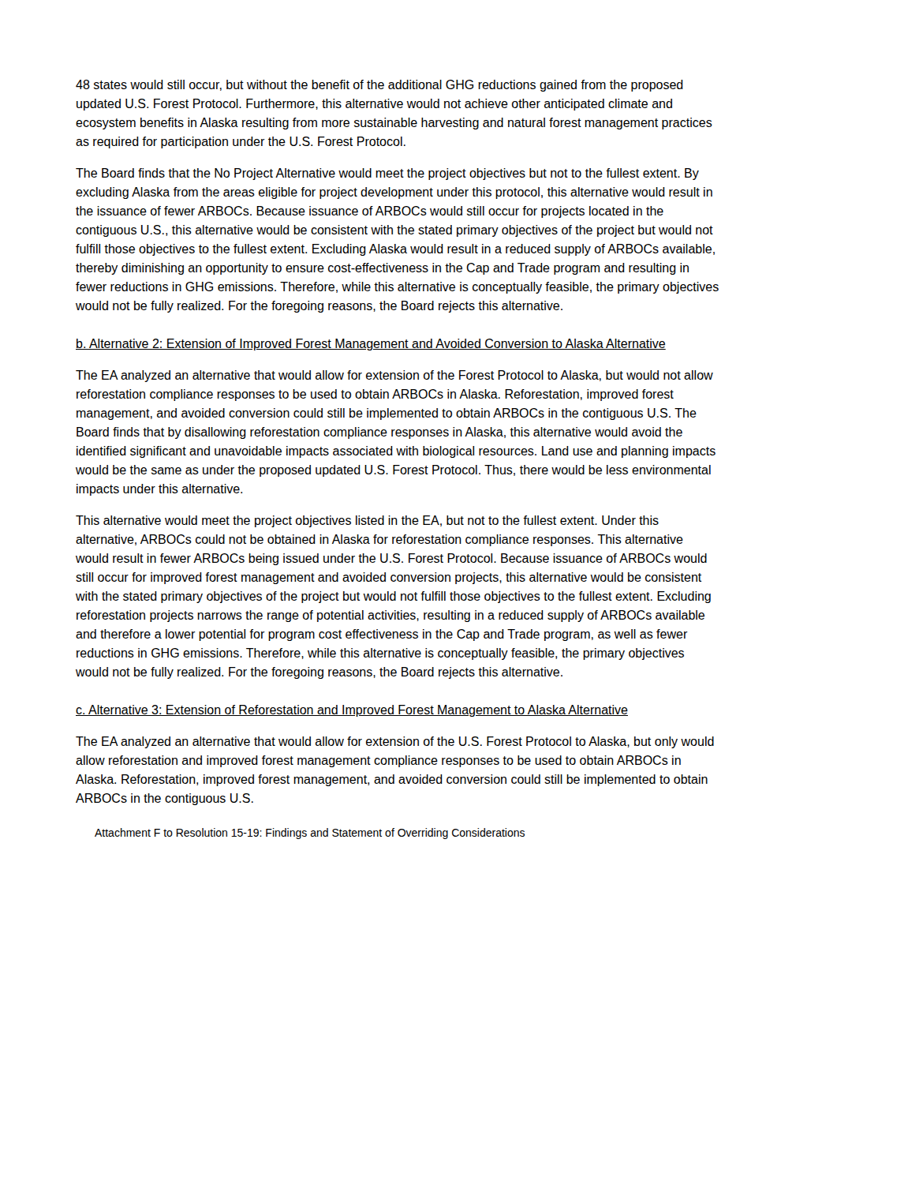48 states would still occur, but without the benefit of the additional GHG reductions gained from the proposed updated U.S. Forest Protocol. Furthermore, this alternative would not achieve other anticipated climate and ecosystem benefits in Alaska resulting from more sustainable harvesting and natural forest management practices as required for participation under the U.S. Forest Protocol.
The Board finds that the No Project Alternative would meet the project objectives but not to the fullest extent. By excluding Alaska from the areas eligible for project development under this protocol, this alternative would result in the issuance of fewer ARBOCs. Because issuance of ARBOCs would still occur for projects located in the contiguous U.S., this alternative would be consistent with the stated primary objectives of the project but would not fulfill those objectives to the fullest extent. Excluding Alaska would result in a reduced supply of ARBOCs available, thereby diminishing an opportunity to ensure cost-effectiveness in the Cap and Trade program and resulting in fewer reductions in GHG emissions. Therefore, while this alternative is conceptually feasible, the primary objectives would not be fully realized. For the foregoing reasons, the Board rejects this alternative.
b. Alternative 2: Extension of Improved Forest Management and Avoided Conversion to Alaska Alternative
The EA analyzed an alternative that would allow for extension of the Forest Protocol to Alaska, but would not allow reforestation compliance responses to be used to obtain ARBOCs in Alaska. Reforestation, improved forest management, and avoided conversion could still be implemented to obtain ARBOCs in the contiguous U.S. The Board finds that by disallowing reforestation compliance responses in Alaska, this alternative would avoid the identified significant and unavoidable impacts associated with biological resources. Land use and planning impacts would be the same as under the proposed updated U.S. Forest Protocol. Thus, there would be less environmental impacts under this alternative.
This alternative would meet the project objectives listed in the EA, but not to the fullest extent. Under this alternative, ARBOCs could not be obtained in Alaska for reforestation compliance responses. This alternative would result in fewer ARBOCs being issued under the U.S. Forest Protocol. Because issuance of ARBOCs would still occur for improved forest management and avoided conversion projects, this alternative would be consistent with the stated primary objectives of the project but would not fulfill those objectives to the fullest extent. Excluding reforestation projects narrows the range of potential activities, resulting in a reduced supply of ARBOCs available and therefore a lower potential for program cost effectiveness in the Cap and Trade program, as well as fewer reductions in GHG emissions. Therefore, while this alternative is conceptually feasible, the primary objectives would not be fully realized. For the foregoing reasons, the Board rejects this alternative.
c. Alternative 3: Extension of Reforestation and Improved Forest Management to Alaska Alternative
The EA analyzed an alternative that would allow for extension of the U.S. Forest Protocol to Alaska, but only would allow reforestation and improved forest management compliance responses to be used to obtain ARBOCs in Alaska. Reforestation, improved forest management, and avoided conversion could still be implemented to obtain ARBOCs in the contiguous U.S.
Attachment F to Resolution 15-19: Findings and Statement of Overriding Considerations